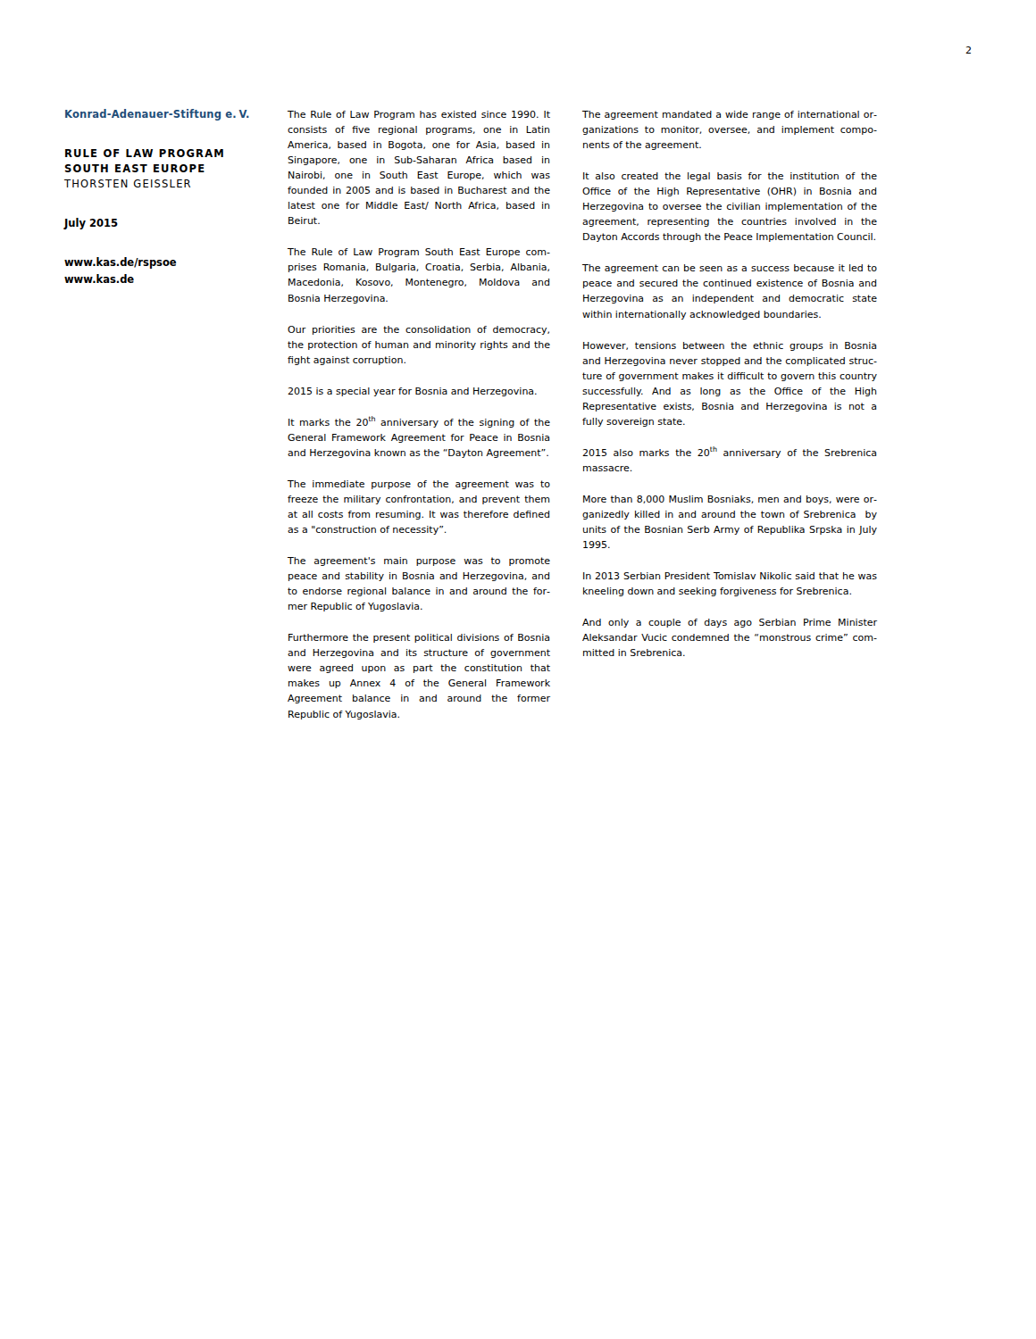2
Konrad-Adenauer-Stiftung e. V.
RULE OF LAW PROGRAM
SOUTH EAST EUROPE
THORSTEN GEISSLER
July 2015
www.kas.de/rspsoe
www.kas.de
The Rule of Law Program has existed since 1990. It consists of five regional programs, one in Latin America, based in Bogota, one for Asia, based in Singapore, one in Sub-Saharan Africa based in Nairobi, one in South East Europe, which was founded in 2005 and is based in Bucharest and the latest one for Middle East/ North Africa, based in Beirut.
The Rule of Law Program South East Europe comprises Romania, Bulgaria, Croatia, Serbia, Albania, Macedonia, Kosovo, Montenegro, Moldova and Bosnia Herzegovina.
Our priorities are the consolidation of democracy, the protection of human and minority rights and the fight against corruption.
2015 is a special year for Bosnia and Herzegovina.
It marks the 20th anniversary of the signing of the General Framework Agreement for Peace in Bosnia and Herzegovina known as the “Dayton Agreement”.
The immediate purpose of the agreement was to freeze the military confrontation, and prevent them at all costs from resuming. It was therefore defined as a "construction of necessity”.
The agreement's main purpose was to promote peace and stability in Bosnia and Herzegovina, and to endorse regional balance in and around the former Republic of Yugoslavia.
Furthermore the present political divisions of Bosnia and Herzegovina and its structure of government were agreed upon as part the constitution that makes up Annex 4 of the General Framework Agreement balance in and around the former Republic of Yugoslavia.
The agreement mandated a wide range of international organizations to monitor, oversee, and implement components of the agreement.
It also created the legal basis for the institution of the Office of the High Representative (OHR) in Bosnia and Herzegovina to oversee the civilian implementation of the agreement, representing the countries involved in the Dayton Accords through the Peace Implementation Council.
The agreement can be seen as a success because it led to peace and secured the continued existence of Bosnia and Herzegovina as an independent and democratic state within internationally acknowledged boundaries.
However, tensions between the ethnic groups in Bosnia and Herzegovina never stopped and the complicated structure of government makes it difficult to govern this country successfully. And as long as the Office of the High Representative exists, Bosnia and Herzegovina is not a fully sovereign state.
2015 also marks the 20th anniversary of the Srebrenica massacre.
More than 8,000 Muslim Bosniaks, men and boys, were organizedly killed in and around the town of Srebrenica by units of the Bosnian Serb Army of Republika Srpska in July 1995.
In 2013 Serbian President Tomislav Nikolic said that he was kneeling down and seeking forgiveness for Srebrenica.
And only a couple of days ago Serbian Prime Minister Aleksandar Vucic condemned the “monstrous crime” committed in Srebrenica.